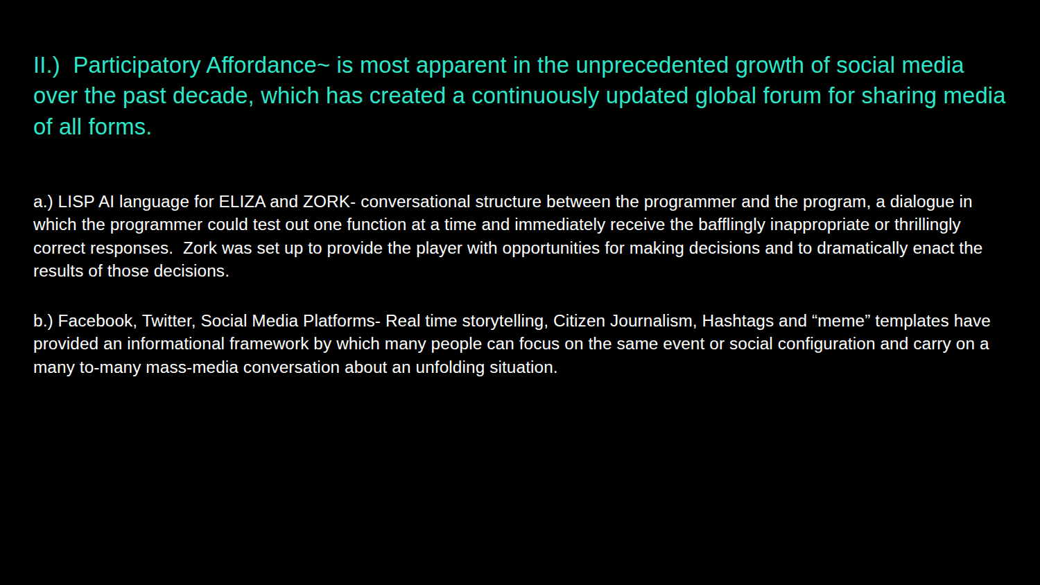II.) Participatory Affordance~ is most apparent in the unprecedented growth of social media over the past decade, which has created a continuously updated global forum for sharing media of all forms.
a.) LISP AI language for ELIZA and ZORK- conversational structure between the programmer and the program, a dialogue in which the programmer could test out one function at a time and immediately receive the bafflingly inappropriate or thrillingly correct responses. Zork was set up to provide the player with opportunities for making decisions and to dramatically enact the results of those decisions.
b.) Facebook, Twitter, Social Media Platforms- Real time storytelling, Citizen Journalism, Hashtags and “meme” templates have provided an informational framework by which many people can focus on the same event or social configuration and carry on a many to-many mass-media conversation about an unfolding situation.